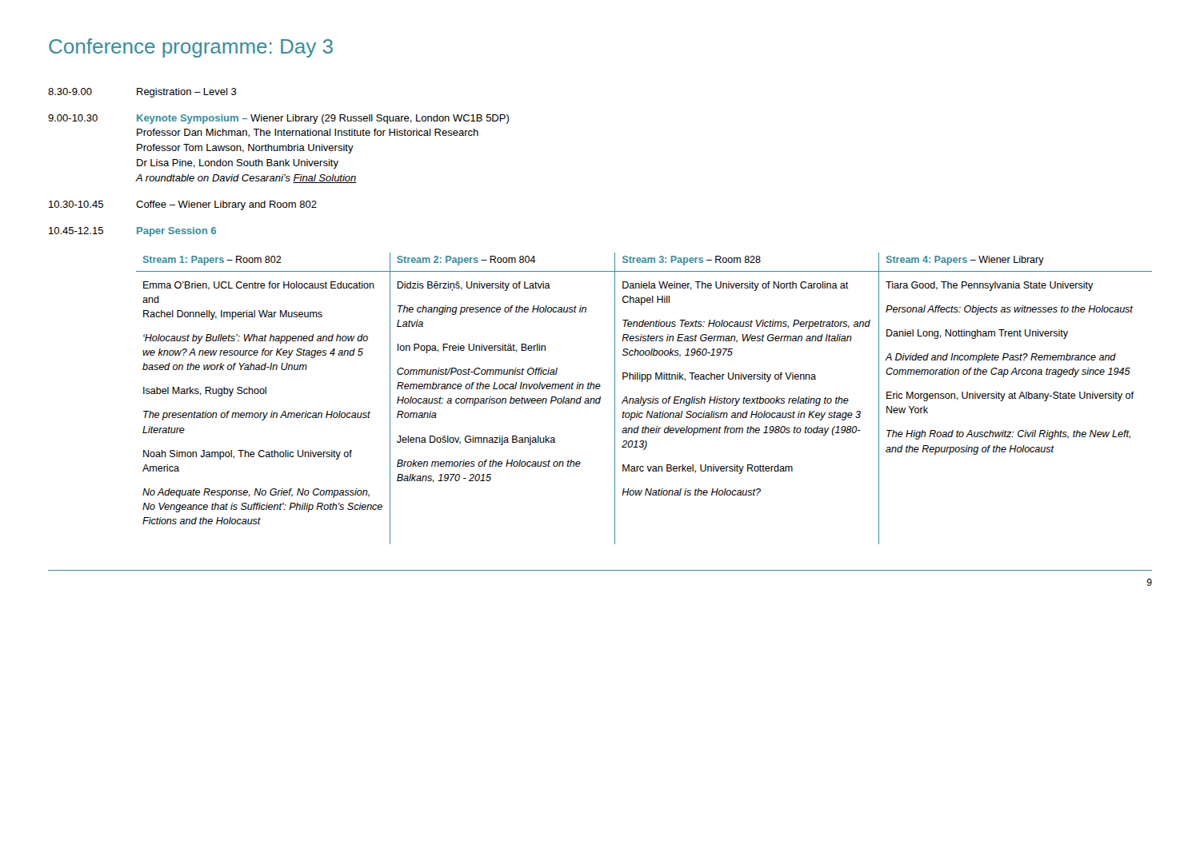Conference programme: Day 3
| 8.30-9.00 | Registration – Level 3 |
| 9.00-10.30 | Keynote Symposium – Wiener Library (29 Russell Square, London WC1B 5DP) Professor Dan Michman, The International Institute for Historical Research Professor Tom Lawson, Northumbria University Dr Lisa Pine, London South Bank University A roundtable on David Cesarani’s Final Solution |
| 10.30-10.45 | Coffee – Wiener Library and Room 802 |
| 10.45-12.15 | Paper Session 6 |
| | / Stream 1: Papers – Room 802 / Stream 2: Papers – Room 804 / Stream 3: Papers – Room 828 / Stream 4: Papers – Wiener Library / / --- / --- / --- / --- / / Emma O’Brien, UCL Centre for Holocaust Education and Rachel Donnelly, Imperial War Museums ‘Holocaust by Bullets’: What happened and how do we know? A new resource for Key Stages 4 and 5 based on the work of Yahad-In Unum Isabel Marks, Rugby School The presentation of memory in American Holocaust Literature Noah Simon Jampol, The Catholic University of America No Adequate Response, No Grief, No Compassion, No Vengeance that is Sufficient': Philip Roth's Science Fictions and the Holocaust / Didzis Bērziņš, University of Latvia The changing presence of the Holocaust in Latvia Ion Popa, Freie Universität, Berlin Communist/Post-Communist Official Remembrance of the Local Involvement in the Holocaust: a comparison between Poland and Romania Jelena Došlov, Gimnazija Banjaluka Broken memories of the Holocaust on the Balkans, 1970 - 2015 / Daniela Weiner, The University of North Carolina at Chapel Hill Tendentious Texts: Holocaust Victims, Perpetrators, and Resisters in East German, West German and Italian Schoolbooks, 1960-1975 Philipp Mittnik, Teacher University of Vienna Analysis of English History textbooks relating to the topic National Socialism and Holocaust in Key stage 3 and their development from the 1980s to today (1980-2013) Marc van Berkel, University Rotterdam How National is the Holocaust? / Tiara Good, The Pennsylvania State University Personal Affects: Objects as witnesses to the Holocaust Daniel Long, Nottingham Trent University A Divided and Incomplete Past? Remembrance and Commemoration of the Cap Arcona tragedy since 1945 Eric Morgenson, University at Albany-State University of New York The High Road to Auschwitz: Civil Rights, the New Left, and the Repurposing of the Holocaust / |
9